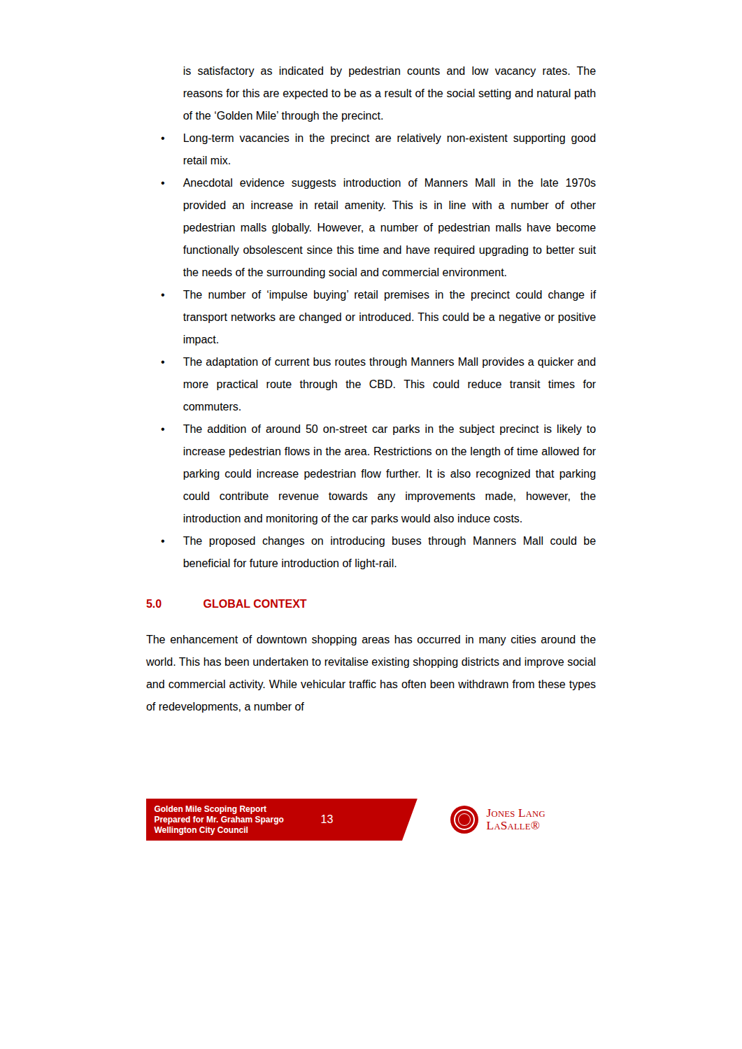is satisfactory as indicated by pedestrian counts and low vacancy rates. The reasons for this are expected to be as a result of the social setting and natural path of the ‘Golden Mile’ through the precinct.
Long-term vacancies in the precinct are relatively non-existent supporting good retail mix.
Anecdotal evidence suggests introduction of Manners Mall in the late 1970s provided an increase in retail amenity. This is in line with a number of other pedestrian malls globally. However, a number of pedestrian malls have become functionally obsolescent since this time and have required upgrading to better suit the needs of the surrounding social and commercial environment.
The number of ‘impulse buying’ retail premises in the precinct could change if transport networks are changed or introduced. This could be a negative or positive impact.
The adaptation of current bus routes through Manners Mall provides a quicker and more practical route through the CBD. This could reduce transit times for commuters.
The addition of around 50 on-street car parks in the subject precinct is likely to increase pedestrian flows in the area. Restrictions on the length of time allowed for parking could increase pedestrian flow further. It is also recognized that parking could contribute revenue towards any improvements made, however, the introduction and monitoring of the car parks would also induce costs.
The proposed changes on introducing buses through Manners Mall could be beneficial for future introduction of light-rail.
5.0 GLOBAL CONTEXT
The enhancement of downtown shopping areas has occurred in many cities around the world. This has been undertaken to revitalise existing shopping districts and improve social and commercial activity. While vehicular traffic has often been withdrawn from these types of redevelopments, a number of
Golden Mile Scoping Report
Prepared for Mr. Graham Spargo
Wellington City Council
13
JONES LANG LASALLE®